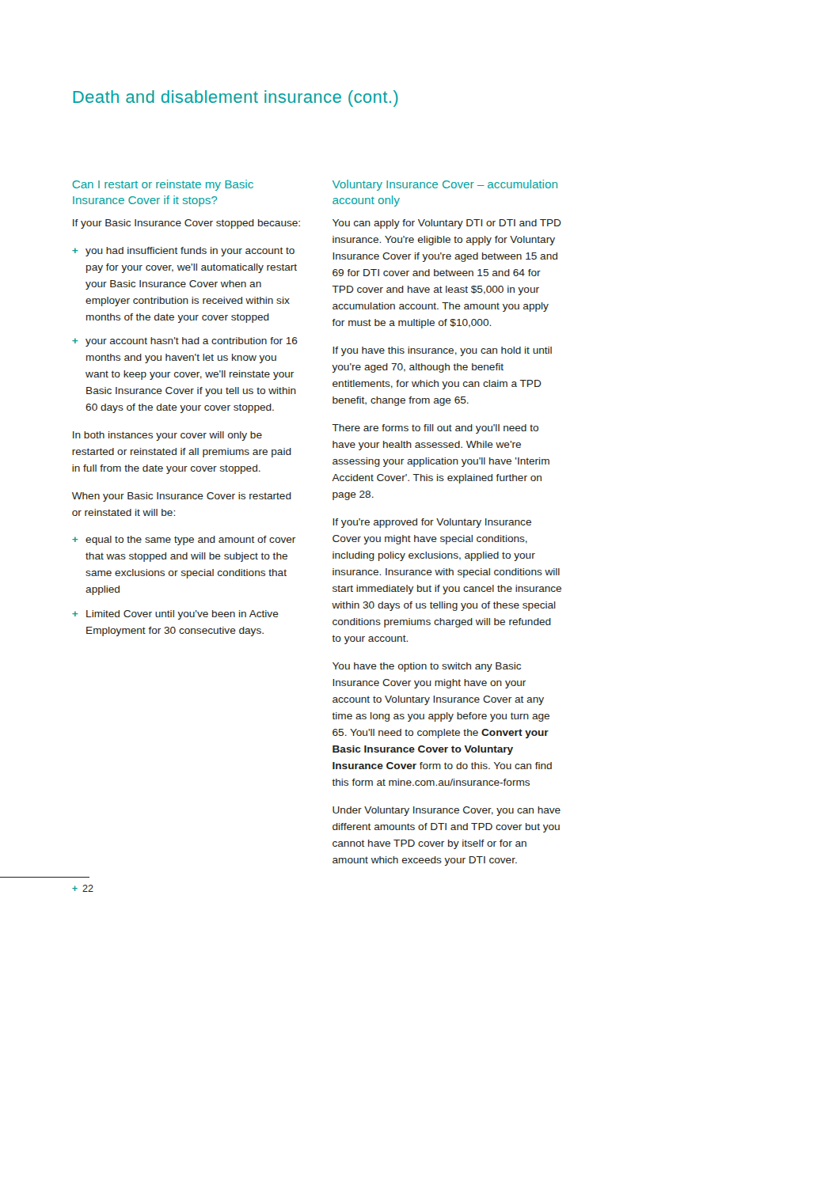Death and disablement insurance (cont.)
Can I restart or reinstate my Basic Insurance Cover if it stops?
If your Basic Insurance Cover stopped because:
you had insufficient funds in your account to pay for your cover, we'll automatically restart your Basic Insurance Cover when an employer contribution is received within six months of the date your cover stopped
your account hasn't had a contribution for 16 months and you haven't let us know you want to keep your cover, we'll reinstate your Basic Insurance Cover if you tell us to within 60 days of the date your cover stopped.
In both instances your cover will only be restarted or reinstated if all premiums are paid in full from the date your cover stopped.
When your Basic Insurance Cover is restarted or reinstated it will be:
equal to the same type and amount of cover that was stopped and will be subject to the same exclusions or special conditions that applied
Limited Cover until you've been in Active Employment for 30 consecutive days.
Voluntary Insurance Cover – accumulation account only
You can apply for Voluntary DTI or DTI and TPD insurance. You're eligible to apply for Voluntary Insurance Cover if you're aged between 15 and 69 for DTI cover and between 15 and 64 for TPD cover and have at least $5,000 in your accumulation account. The amount you apply for must be a multiple of $10,000.
If you have this insurance, you can hold it until you're aged 70, although the benefit entitlements, for which you can claim a TPD benefit, change from age 65.
There are forms to fill out and you'll need to have your health assessed. While we're assessing your application you'll have 'Interim Accident Cover'. This is explained further on page 28.
If you're approved for Voluntary Insurance Cover you might have special conditions, including policy exclusions, applied to your insurance. Insurance with special conditions will start immediately but if you cancel the insurance within 30 days of us telling you of these special conditions premiums charged will be refunded to your account.
You have the option to switch any Basic Insurance Cover you might have on your account to Voluntary Insurance Cover at any time as long as you apply before you turn age 65. You'll need to complete the Convert your Basic Insurance Cover to Voluntary Insurance Cover form to do this. You can find this form at mine.com.au/insurance-forms
Under Voluntary Insurance Cover, you can have different amounts of DTI and TPD cover but you cannot have TPD cover by itself or for an amount which exceeds your DTI cover.
+22